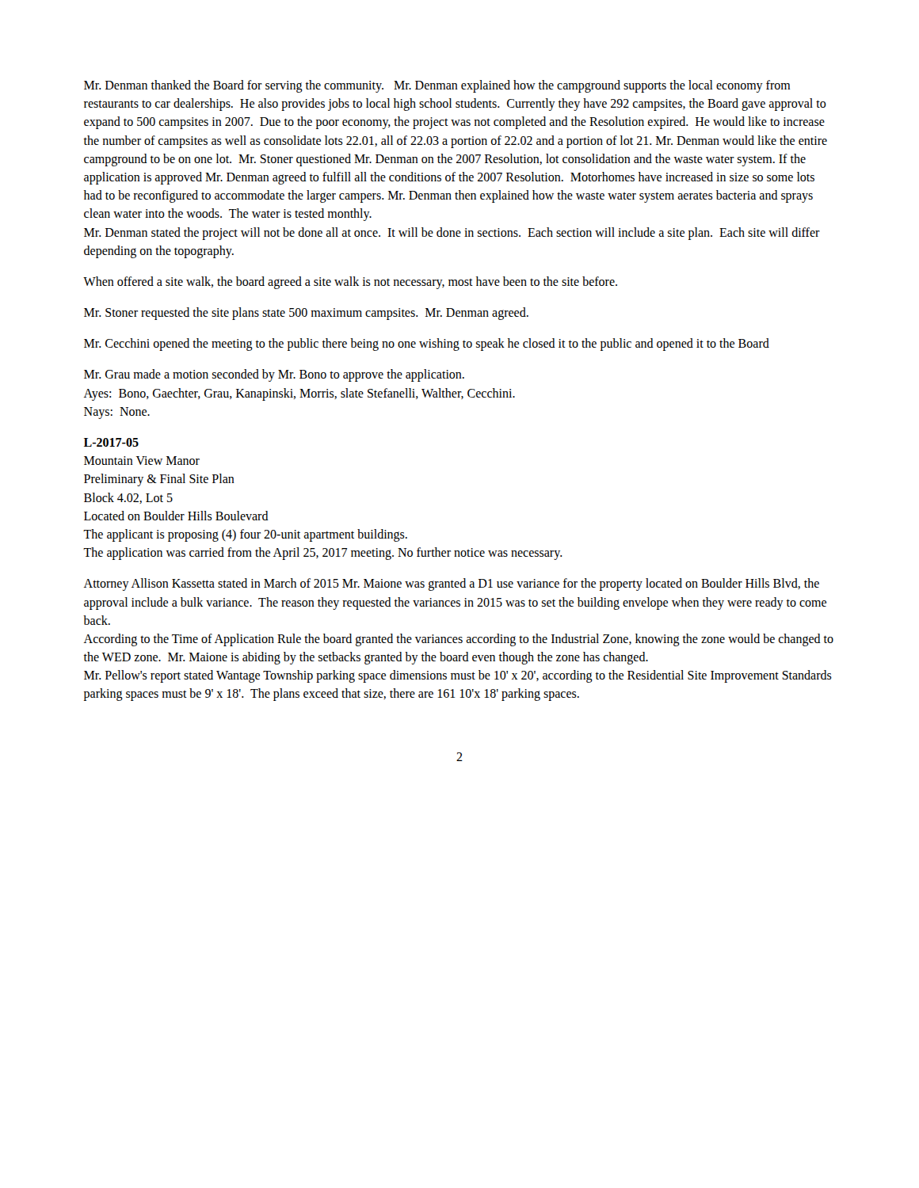Mr. Denman thanked the Board for serving the community. Mr. Denman explained how the campground supports the local economy from restaurants to car dealerships. He also provides jobs to local high school students. Currently they have 292 campsites, the Board gave approval to expand to 500 campsites in 2007. Due to the poor economy, the project was not completed and the Resolution expired. He would like to increase the number of campsites as well as consolidate lots 22.01, all of 22.03 a portion of 22.02 and a portion of lot 21. Mr. Denman would like the entire campground to be on one lot. Mr. Stoner questioned Mr. Denman on the 2007 Resolution, lot consolidation and the waste water system. If the application is approved Mr. Denman agreed to fulfill all the conditions of the 2007 Resolution. Motorhomes have increased in size so some lots had to be reconfigured to accommodate the larger campers. Mr. Denman then explained how the waste water system aerates bacteria and sprays clean water into the woods. The water is tested monthly.
Mr. Denman stated the project will not be done all at once. It will be done in sections. Each section will include a site plan. Each site will differ depending on the topography.
When offered a site walk, the board agreed a site walk is not necessary, most have been to the site before.
Mr. Stoner requested the site plans state 500 maximum campsites. Mr. Denman agreed.
Mr. Cecchini opened the meeting to the public there being no one wishing to speak he closed it to the public and opened it to the Board
Mr. Grau made a motion seconded by Mr. Bono to approve the application.
Ayes: Bono, Gaechter, Grau, Kanapinski, Morris, slate Stefanelli, Walther, Cecchini.
Nays: None.
L-2017-05
Mountain View Manor
Preliminary & Final Site Plan
Block 4.02, Lot 5
Located on Boulder Hills Boulevard
The applicant is proposing (4) four 20-unit apartment buildings.
The application was carried from the April 25, 2017 meeting. No further notice was necessary.
Attorney Allison Kassetta stated in March of 2015 Mr. Maione was granted a D1 use variance for the property located on Boulder Hills Blvd, the approval include a bulk variance. The reason they requested the variances in 2015 was to set the building envelope when they were ready to come back.
According to the Time of Application Rule the board granted the variances according to the Industrial Zone, knowing the zone would be changed to the WED zone. Mr. Maione is abiding by the setbacks granted by the board even though the zone has changed.
Mr. Pellow's report stated Wantage Township parking space dimensions must be 10' x 20', according to the Residential Site Improvement Standards parking spaces must be 9' x 18'. The plans exceed that size, there are 161 10'x 18' parking spaces.
2